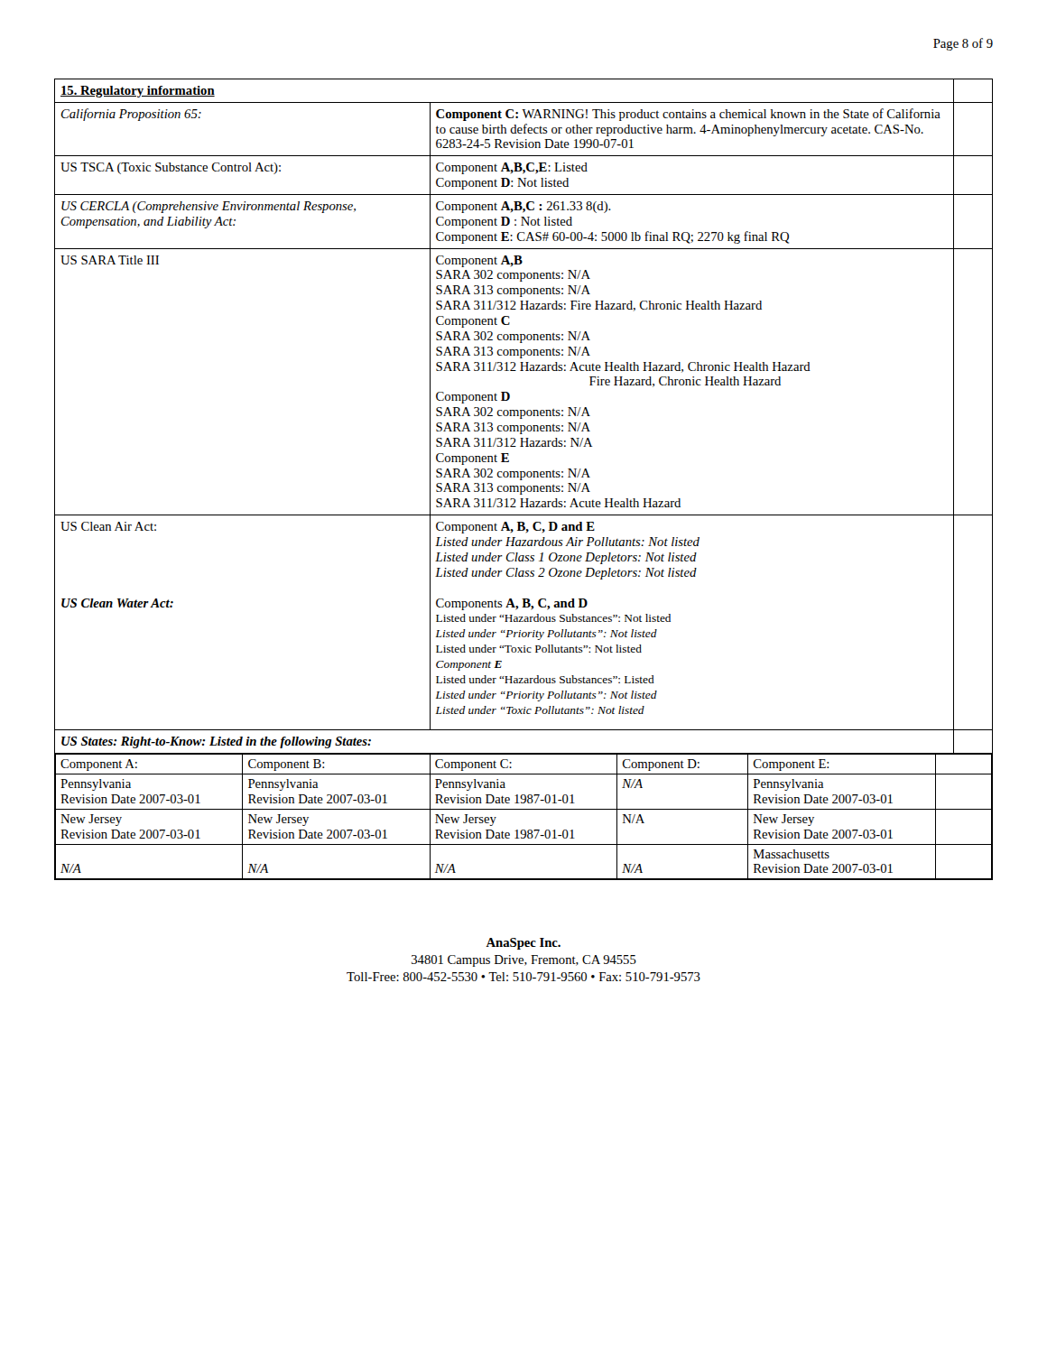Page 8 of 9
| 15. Regulatory information | |
| California Proposition 65: | Component C: WARNING! This product contains a chemical known in the State of California to cause birth defects or other reproductive harm. 4-Aminophenylmercury acetate. CAS-No. 6283-24-5 Revision Date 1990-07-01 | |
| US TSCA (Toxic Substance Control Act): | Component A,B,C,E : Listed Component D : Not listed | |
| US CERCLA (Comprehensive Environmental Response, Compensation, and Liability Act: | Component A,B,C : 261.33 8(d). Component D : Not listed Component E : CAS# 60-00-4: 5000 lb final RQ; 2270 kg final RQ | |
| US SARA Title III | Component A,B SARA 302 components: N/A SARA 313 components: N/A SARA 311/312 Hazards: Fire Hazard, Chronic Health Hazard Component C SARA 302 components: N/A SARA 313 components: N/A SARA 311/312 Hazards: Acute Health Hazard, Chronic Health Hazard Fire Hazard, Chronic Health Hazard Component D SARA 302 components: N/A SARA 313 components: N/A SARA 311/312 Hazards: N/A Component E SARA 302 components: N/A SARA 313 components: N/A SARA 311/312 Hazards: Acute Health Hazard | |
| US Clean Air Act: US Clean Water Act: | Component A, B, C, D and E Listed under Hazardous Air Pollutants: Not listed Listed under Class 1 Ozone Depletors: Not listed Listed under Class 2 Ozone Depletors: Not listed Components A, B, C, and D Listed under “Hazardous Substances”: Not listed Listed under “Priority Pollutants”: Not listed Listed under “Toxic Pollutants”: Not listed Component E Listed under “Hazardous Substances”: Listed Listed under “Priority Pollutants”: Not listed Listed under “Toxic Pollutants”: Not listed | |
| US States: Right-to-Know: Listed in the following States: | |
| / Component A: / Component B: / Component C: / Component D: / Component E: / / / Pennsylvania Revision Date 2007-03-01 / Pennsylvania Revision Date 2007-03-01 / Pennsylvania Revision Date 1987-01-01 / N/A / Pennsylvania Revision Date 2007-03-01 / / / New Jersey Revision Date 2007-03-01 / New Jersey Revision Date 2007-03-01 / New Jersey Revision Date 1987-01-01 / N/A / New Jersey Revision Date 2007-03-01 / / / N/A / N/A / N/A / N/A / Massachusetts Revision Date 2007-03-01 / / |
AnaSpec Inc.
34801 Campus Drive, Fremont, CA 94555
Toll-Free: 800-452-5530 • Tel: 510-791-9560 • Fax: 510-791-9573